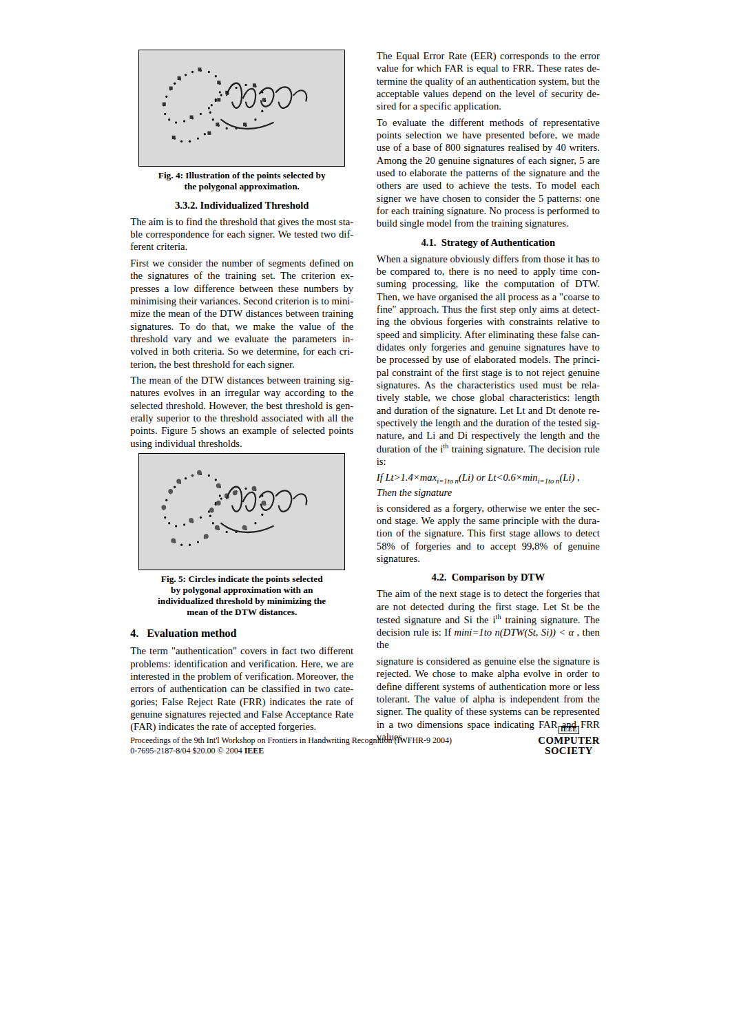Fig. 4: Illustration of the points selected by
the polygonal approximation.
3.3.2. Individualized Threshold
The aim is to find the threshold that gives the most stable correspondence for each signer. We tested two different criteria.
First we consider the number of segments defined on the signatures of the training set. The criterion expresses a low difference between these numbers by minimising their variances. Second criterion is to minimize the mean of the DTW distances between training signatures. To do that, we make the value of the threshold vary and we evaluate the parameters involved in both criteria. So we determine, for each criterion, the best threshold for each signer.
The mean of the DTW distances between training signatures evolves in an irregular way according to the selected threshold. However, the best threshold is generally superior to the threshold associated with all the points. Figure 5 shows an example of selected points using individual thresholds.
Fig. 5: Circles indicate the points selected
by polygonal approximation with an
individualized threshold by minimizing the
mean of the DTW distances.
4. Evaluation method
The term "authentication" covers in fact two different problems: identification and verification. Here, we are interested in the problem of verification. Moreover, the errors of authentication can be classified in two categories; False Reject Rate (FRR) indicates the rate of genuine signatures rejected and False Acceptance Rate (FAR) indicates the rate of accepted forgeries.
The Equal Error Rate (EER) corresponds to the error value for which FAR is equal to FRR. These rates determine the quality of an authentication system, but the acceptable values depend on the level of security desired for a specific application.
To evaluate the different methods of representative points selection we have presented before, we made use of a base of 800 signatures realised by 40 writers. Among the 20 genuine signatures of each signer, 5 are used to elaborate the patterns of the signature and the others are used to achieve the tests. To model each signer we have chosen to consider the 5 patterns: one for each training signature. No process is performed to build single model from the training signatures.
4.1. Strategy of Authentication
When a signature obviously differs from those it has to be compared to, there is no need to apply time consuming processing, like the computation of DTW. Then, we have organised the all process as a "coarse to fine" approach. Thus the first step only aims at detecting the obvious forgeries with constraints relative to speed and simplicity. After eliminating these false candidates only forgeries and genuine signatures have to be processed by use of elaborated models. The principal constraint of the first stage is to not reject genuine signatures. As the characteristics used must be relatively stable, we chose global characteristics: length and duration of the signature. Let Lt and Dt denote respectively the length and the duration of the tested signature, and Li and Di respectively the length and the duration of the ith training signature. The decision rule is:
If Lt>1.4×maxi=1to n(Li) or Lt<0.6×mini=1to n(Li) , Then the signature
is considered as a forgery, otherwise we enter the second stage. We apply the same principle with the duration of the signature. This first stage allows to detect 58% of forgeries and to accept 99,8% of genuine signatures.
4.2. Comparison by DTW
The aim of the next stage is to detect the forgeries that are not detected during the first stage. Let St be the tested signature and Si the ith training signature. The decision rule is: If mini=1to n(DTW(St, Si)) < α , then the
signature is considered as genuine else the signature is rejected. We chose to make alpha evolve in order to define different systems of authentication more or less tolerant. The value of alpha is independent from the signer. The quality of these systems can be represented in a two dimensions space indicating FAR and FRR values.
Proceedings of the 9th Int'l Workshop on Frontiers in Handwriting Recognition (IWFHR-9 2004)
0-7695-2187-8/04 $20.00 © 2004 IEEE
IEEE
COMPUTER
SOCIETY